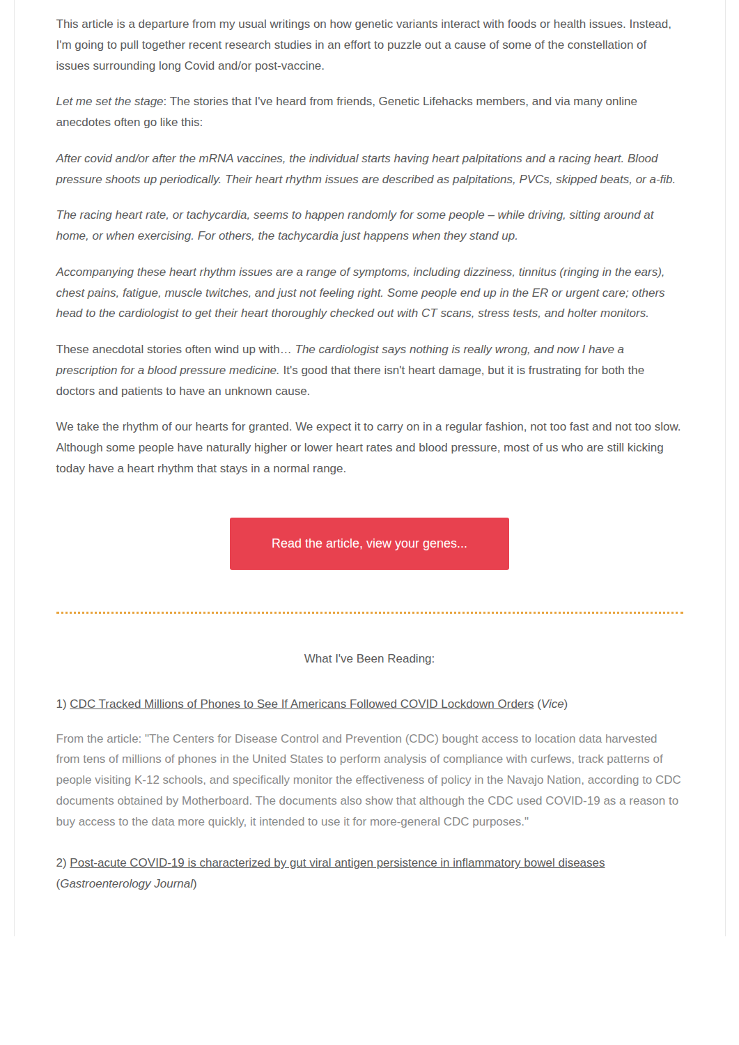This article is a departure from my usual writings on how genetic variants interact with foods or health issues. Instead, I'm going to pull together recent research studies in an effort to puzzle out a cause of some of the constellation of issues surrounding long Covid and/or post-vaccine.
Let me set the stage: The stories that I've heard from friends, Genetic Lifehacks members, and via many online anecdotes often go like this:
After covid and/or after the mRNA vaccines, the individual starts having heart palpitations and a racing heart. Blood pressure shoots up periodically. Their heart rhythm issues are described as palpitations, PVCs, skipped beats, or a-fib.
The racing heart rate, or tachycardia, seems to happen randomly for some people – while driving, sitting around at home, or when exercising. For others, the tachycardia just happens when they stand up.
Accompanying these heart rhythm issues are a range of symptoms, including dizziness, tinnitus (ringing in the ears), chest pains, fatigue, muscle twitches, and just not feeling right. Some people end up in the ER or urgent care; others head to the cardiologist to get their heart thoroughly checked out with CT scans, stress tests, and holter monitors.
These anecdotal stories often wind up with… The cardiologist says nothing is really wrong, and now I have a prescription for a blood pressure medicine. It's good that there isn't heart damage, but it is frustrating for both the doctors and patients to have an unknown cause.
We take the rhythm of our hearts for granted. We expect it to carry on in a regular fashion, not too fast and not too slow. Although some people have naturally higher or lower heart rates and blood pressure, most of us who are still kicking today have a heart rhythm that stays in a normal range.
Read the article, view your genes...
What I've Been Reading:
1) CDC Tracked Millions of Phones to See If Americans Followed COVID Lockdown Orders (Vice)
From the article: "The Centers for Disease Control and Prevention (CDC) bought access to location data harvested from tens of millions of phones in the United States to perform analysis of compliance with curfews, track patterns of people visiting K-12 schools, and specifically monitor the effectiveness of policy in the Navajo Nation, according to CDC documents obtained by Motherboard. The documents also show that although the CDC used COVID-19 as a reason to buy access to the data more quickly, it intended to use it for more-general CDC purposes."
2) Post-acute COVID-19 is characterized by gut viral antigen persistence in inflammatory bowel diseases (Gastroenterology Journal)